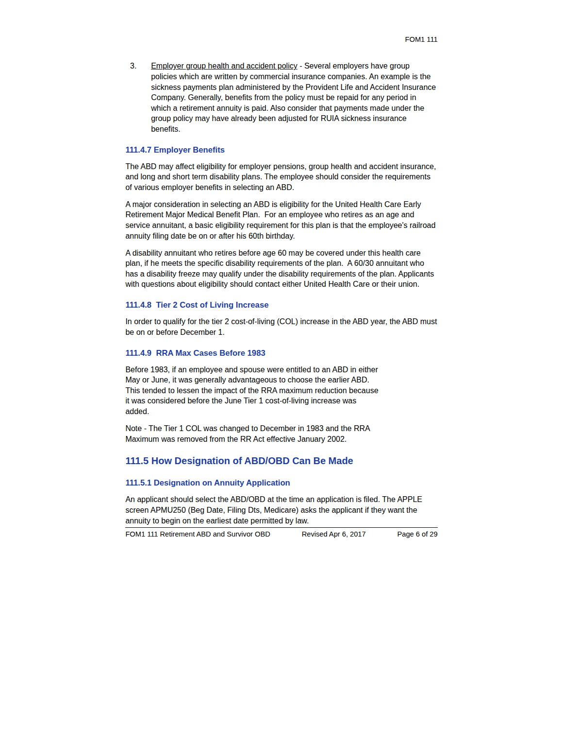FOM1 111
3. Employer group health and accident policy - Several employers have group policies which are written by commercial insurance companies. An example is the sickness payments plan administered by the Provident Life and Accident Insurance Company. Generally, benefits from the policy must be repaid for any period in which a retirement annuity is paid. Also consider that payments made under the group policy may have already been adjusted for RUIA sickness insurance benefits.
111.4.7 Employer Benefits
The ABD may affect eligibility for employer pensions, group health and accident insurance, and long and short term disability plans. The employee should consider the requirements of various employer benefits in selecting an ABD.
A major consideration in selecting an ABD is eligibility for the United Health Care Early Retirement Major Medical Benefit Plan. For an employee who retires as an age and service annuitant, a basic eligibility requirement for this plan is that the employee's railroad annuity filing date be on or after his 60th birthday.
A disability annuitant who retires before age 60 may be covered under this health care plan, if he meets the specific disability requirements of the plan. A 60/30 annuitant who has a disability freeze may qualify under the disability requirements of the plan. Applicants with questions about eligibility should contact either United Health Care or their union.
111.4.8 Tier 2 Cost of Living Increase
In order to qualify for the tier 2 cost-of-living (COL) increase in the ABD year, the ABD must be on or before December 1.
111.4.9 RRA Max Cases Before 1983
Before 1983, if an employee and spouse were entitled to an ABD in either
May or June, it was generally advantageous to choose the earlier ABD.
This tended to lessen the impact of the RRA maximum reduction because
it was considered before the June Tier 1 cost-of-living increase was
added.
Note - The Tier 1 COL was changed to December in 1983 and the RRA
Maximum was removed from the RR Act effective January 2002.
111.5 How Designation of ABD/OBD Can Be Made
111.5.1 Designation on Annuity Application
An applicant should select the ABD/OBD at the time an application is filed. The APPLE screen APMU250 (Beg Date, Filing Dts, Medicare) asks the applicant if they want the annuity to begin on the earliest date permitted by law.
FOM1 111 Retirement ABD and Survivor OBD Revised Apr 6, 2017 Page 6 of 29